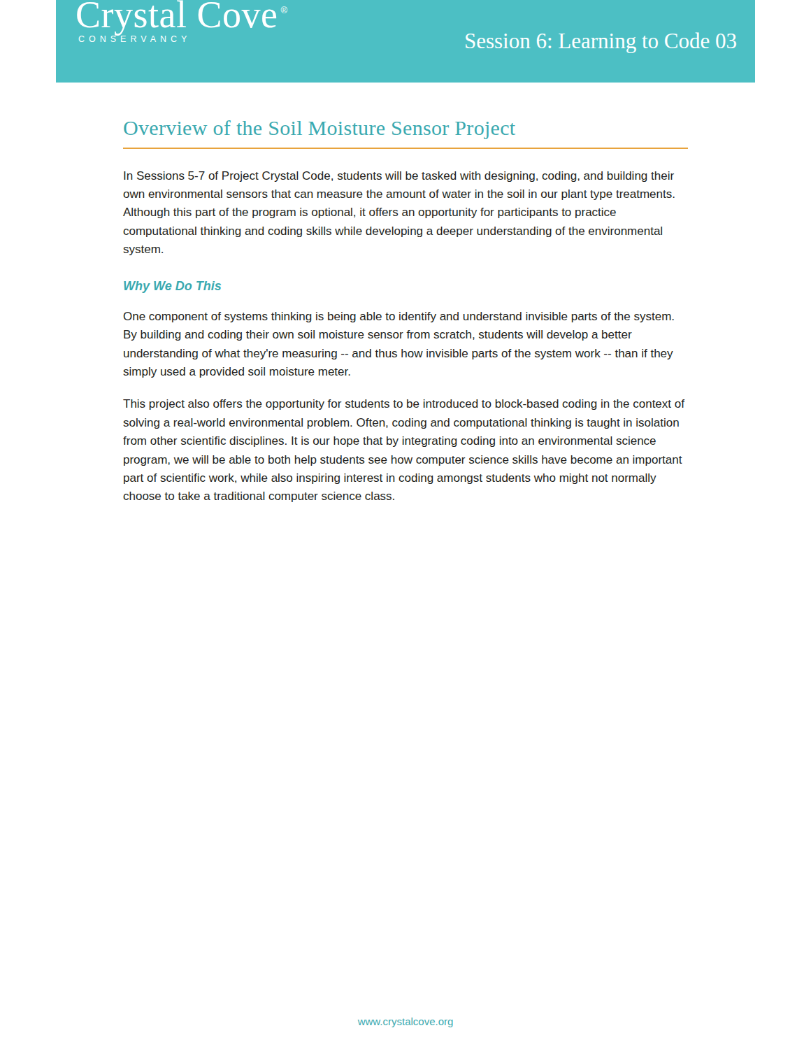Crystal Cove®
Conservancy
Session 6: Learning to Code 03
Overview of the Soil Moisture Sensor Project
In Sessions 5-7 of Project Crystal Code, students will be tasked with designing, coding, and building their own environmental sensors that can measure the amount of water in the soil in our plant type treatments. Although this part of the program is optional, it offers an opportunity for participants to practice computational thinking and coding skills while developing a deeper understanding of the environmental system.
Why We Do This
One component of systems thinking is being able to identify and understand invisible parts of the system. By building and coding their own soil moisture sensor from scratch, students will develop a better understanding of what they're measuring -- and thus how invisible parts of the system work -- than if they simply used a provided soil moisture meter.
This project also offers the opportunity for students to be introduced to block-based coding in the context of solving a real-world environmental problem. Often, coding and computational thinking is taught in isolation from other scientific disciplines. It is our hope that by integrating coding into an environmental science program, we will be able to both help students see how computer science skills have become an important part of scientific work, while also inspiring interest in coding amongst students who might not normally choose to take a traditional computer science class.
www.crystalcove.org